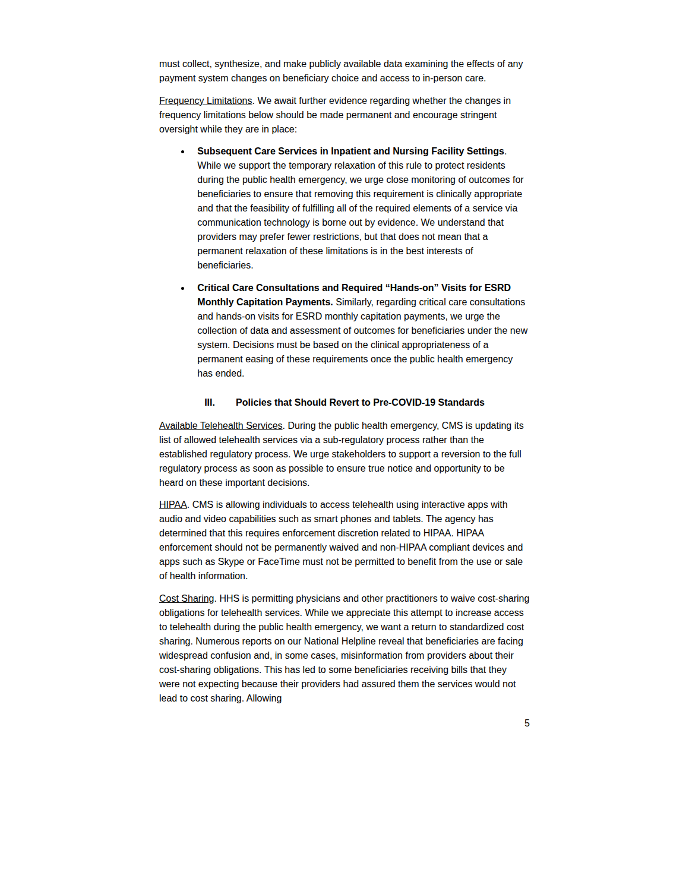must collect, synthesize, and make publicly available data examining the effects of any payment system changes on beneficiary choice and access to in-person care.
Frequency Limitations. We await further evidence regarding whether the changes in frequency limitations below should be made permanent and encourage stringent oversight while they are in place:
Subsequent Care Services in Inpatient and Nursing Facility Settings. While we support the temporary relaxation of this rule to protect residents during the public health emergency, we urge close monitoring of outcomes for beneficiaries to ensure that removing this requirement is clinically appropriate and that the feasibility of fulfilling all of the required elements of a service via communication technology is borne out by evidence. We understand that providers may prefer fewer restrictions, but that does not mean that a permanent relaxation of these limitations is in the best interests of beneficiaries.
Critical Care Consultations and Required “Hands-on” Visits for ESRD Monthly Capitation Payments. Similarly, regarding critical care consultations and hands-on visits for ESRD monthly capitation payments, we urge the collection of data and assessment of outcomes for beneficiaries under the new system. Decisions must be based on the clinical appropriateness of a permanent easing of these requirements once the public health emergency has ended.
III. Policies that Should Revert to Pre-COVID-19 Standards
Available Telehealth Services. During the public health emergency, CMS is updating its list of allowed telehealth services via a sub-regulatory process rather than the established regulatory process. We urge stakeholders to support a reversion to the full regulatory process as soon as possible to ensure true notice and opportunity to be heard on these important decisions.
HIPAA. CMS is allowing individuals to access telehealth using interactive apps with audio and video capabilities such as smart phones and tablets. The agency has determined that this requires enforcement discretion related to HIPAA. HIPAA enforcement should not be permanently waived and non-HIPAA compliant devices and apps such as Skype or FaceTime must not be permitted to benefit from the use or sale of health information.
Cost Sharing. HHS is permitting physicians and other practitioners to waive cost-sharing obligations for telehealth services. While we appreciate this attempt to increase access to telehealth during the public health emergency, we want a return to standardized cost sharing. Numerous reports on our National Helpline reveal that beneficiaries are facing widespread confusion and, in some cases, misinformation from providers about their cost-sharing obligations. This has led to some beneficiaries receiving bills that they were not expecting because their providers had assured them the services would not lead to cost sharing. Allowing
5